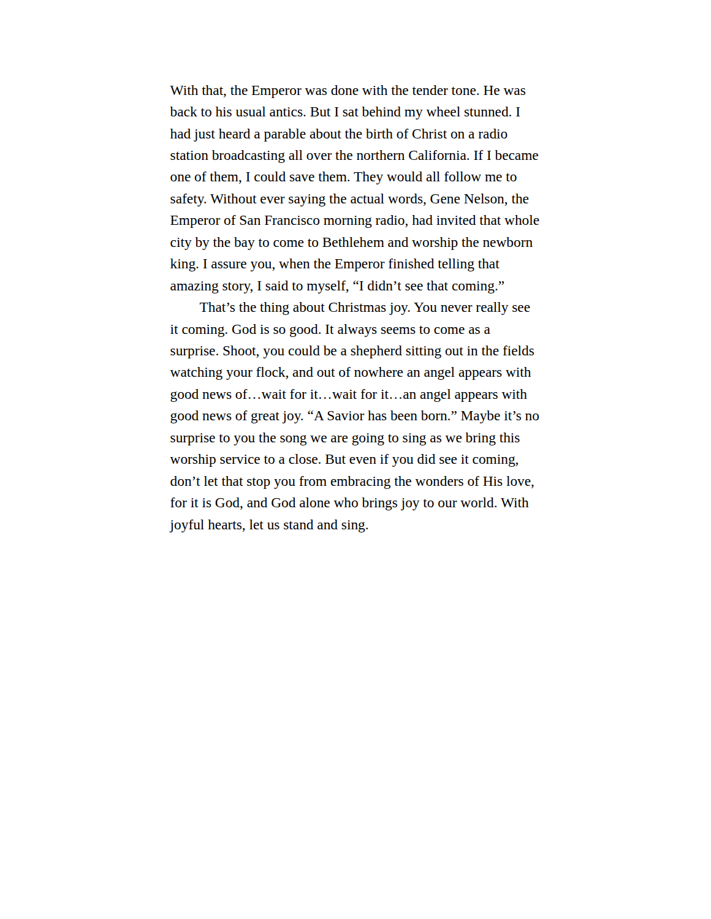With that, the Emperor was done with the tender tone. He was back to his usual antics. But I sat behind my wheel stunned. I had just heard a parable about the birth of Christ on a radio station broadcasting all over the northern California. If I became one of them, I could save them. They would all follow me to safety. Without ever saying the actual words, Gene Nelson, the Emperor of San Francisco morning radio, had invited that whole city by the bay to come to Bethlehem and worship the newborn king. I assure you, when the Emperor finished telling that amazing story, I said to myself, “I didn’t see that coming.”
That’s the thing about Christmas joy. You never really see it coming. God is so good. It always seems to come as a surprise. Shoot, you could be a shepherd sitting out in the fields watching your flock, and out of nowhere an angel appears with good news of…wait for it…wait for it…an angel appears with good news of great joy. “A Savior has been born.” Maybe it’s no surprise to you the song we are going to sing as we bring this worship service to a close. But even if you did see it coming, don’t let that stop you from embracing the wonders of His love, for it is God, and God alone who brings joy to our world. With joyful hearts, let us stand and sing.